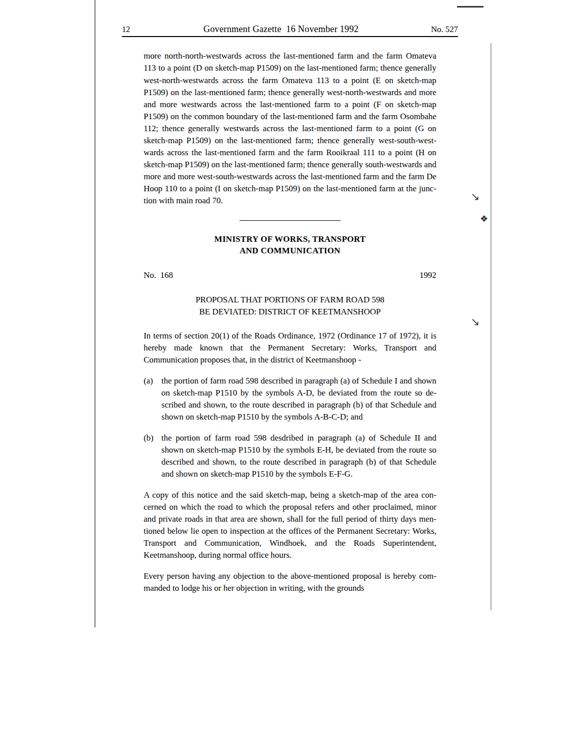↘
↘
❖
12
Government Gazette 16 November 1992
No. 527
more north-north-westwards across the last-mentioned farm and the farm Omateva 113 to a point (D on sketch-map P1509) on the last-mentioned farm; thence generally west-north-westwards across the farm Omateva 113 to a point (E on sketch-map P1509) on the last-mentioned farm; thence generally west-north-westwards and more and more westwards across the last-mentioned farm to a point (F on sketch-map P1509) on the common boundary of the last-mentioned farm and the farm Osombahe 112; thence generally westwards across the last-mentioned farm to a point (G on sketch-map P1509) on the last-mentioned farm; thence generally west-south-westwards across the last-mentioned farm and the farm Rooikraal 111 to a point (H on sketch-map P1509) on the last-mentioned farm; thence generally south-westwards and more and more west-south-westwards across the last-mentioned farm and the farm De Hoop 110 to a point (I on sketch-map P1509) on the last-mentioned farm at the junction with main road 70.
MINISTRY OF WORKS, TRANSPORT
AND COMMUNICATION
No. 168 1992
PROPOSAL THAT PORTIONS OF FARM ROAD 598
BE DEVIATED: DISTRICT OF KEETMANSHOOP
In terms of section 20(1) of the Roads Ordinance, 1972 (Ordinance 17 of 1972), it is hereby made known that the Permanent Secretary: Works, Transport and Communication proposes that, in the district of Keetmanshoop -
(a) the portion of farm road 598 described in paragraph (a) of Schedule I and shown on sketch-map P1510 by the symbols A-D, be deviated from the route so described and shown, to the route described in paragraph (b) of that Schedule and shown on sketch-map P1510 by the symbols A-B-C-D; and
(b) the portion of farm road 598 desdribed in paragraph (a) of Schedule II and shown on sketch-map P1510 by the symbols E-H, be deviated from the route so described and shown, to the route described in paragraph (b) of that Schedule and shown on sketch-map P1510 by the symbols E-F-G.
A copy of this notice and the said sketch-map, being a sketch-map of the area concerned on which the road to which the proposal refers and other proclaimed, minor and private roads in that area are shown, shall for the full period of thirty days mentioned below lie open to inspection at the offices of the Permanent Secretary: Works, Transport and Communication, Windhoek, and the Roads Superintendent, Keetmanshoop, during normal office hours.
Every person having any objection to the above-mentioned proposal is hereby commanded to lodge his or her objection in writing, with the grounds